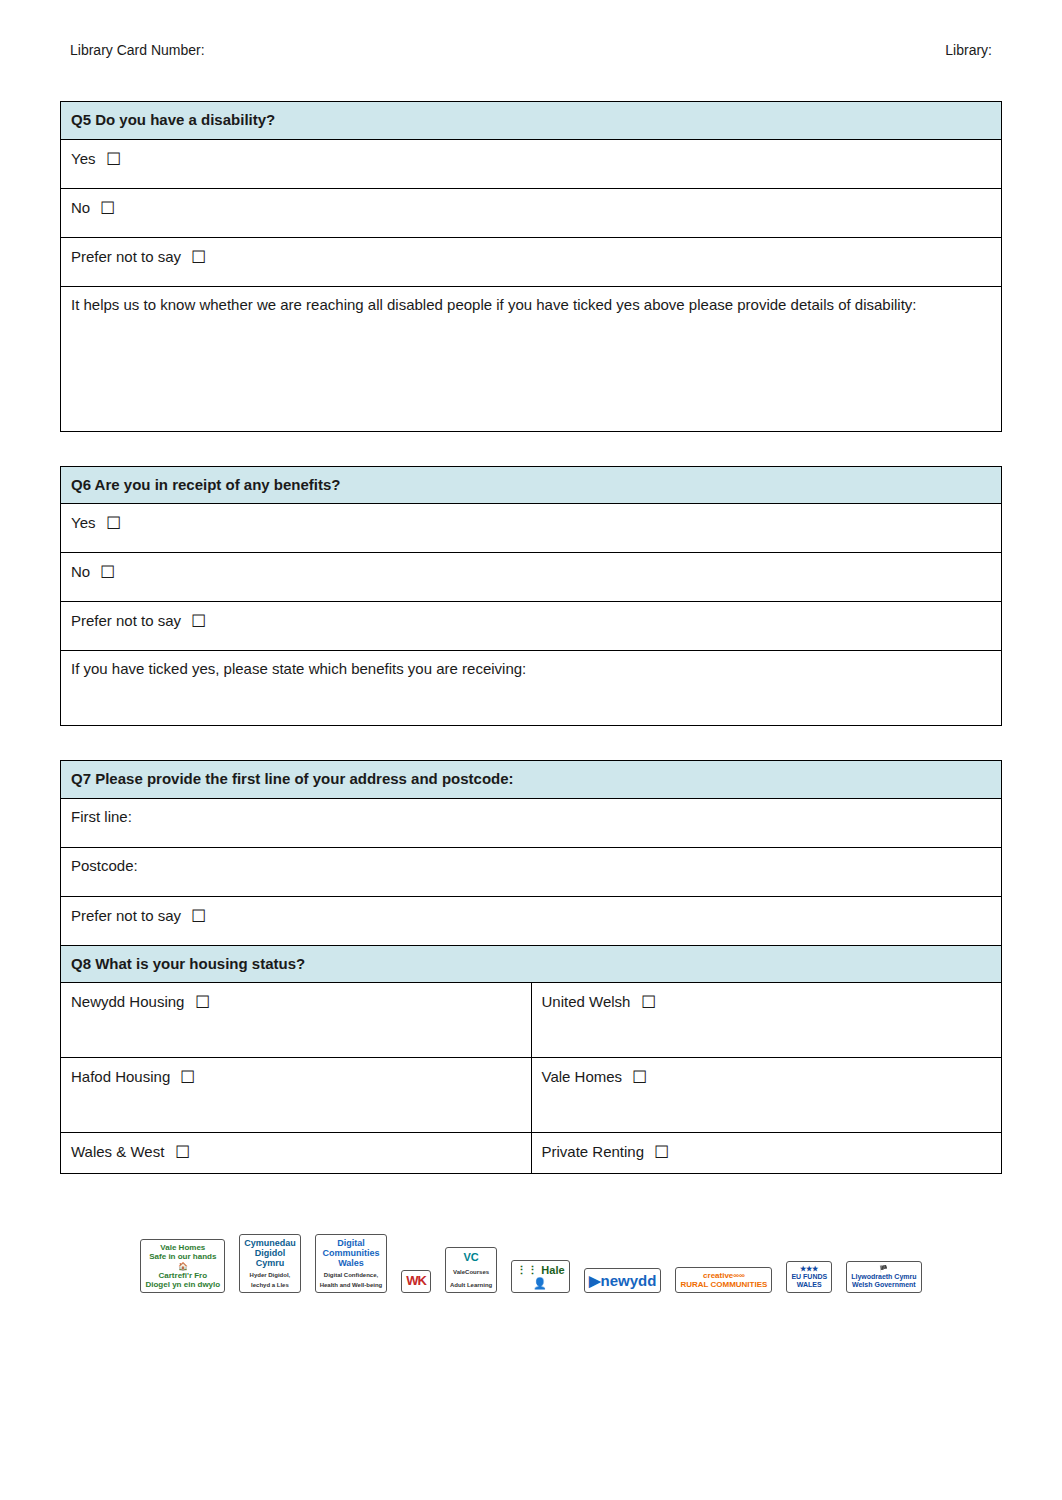Library Card Number: Library:
| Q5 Do you have a disability? |
| --- |
| Yes |
| No |
| Prefer not to say |
| It helps us to know whether we are reaching all disabled people if you have ticked yes above please provide details of disability: |
| Q6 Are you in receipt of any benefits? |
| --- |
| Yes |
| No |
| Prefer not to say |
| If you have ticked yes, please state which benefits you are receiving: |
| Q7 Please provide the first line of your address and postcode: |
| --- |
| First line: |
| Postcode: |
| Prefer not to say |
| Q8 What is your housing status? |
| Newydd Housing | United Welsh |
| Hafod Housing | Vale Homes |
| Wales & West | Private Renting |
Vale Homes
Safe in our hands
🏠
Cartrefi'r Fro
Diogel yn ein dwylo
Cymunedau
Digidol
Cymru
Hyder Digidol,
Iechyd a Lles
Digital
Communities
Wales
Digital Confidence,
Health and Well-being
WK
VC
ValeCourses
Adult Learning
⋮⋮ Hale
👤
▶newydd
creative∞∞
RURAL COMMUNITIES
★★★
EU FUNDS
WALES
🏴
Llywodraeth Cymru
Welsh Government